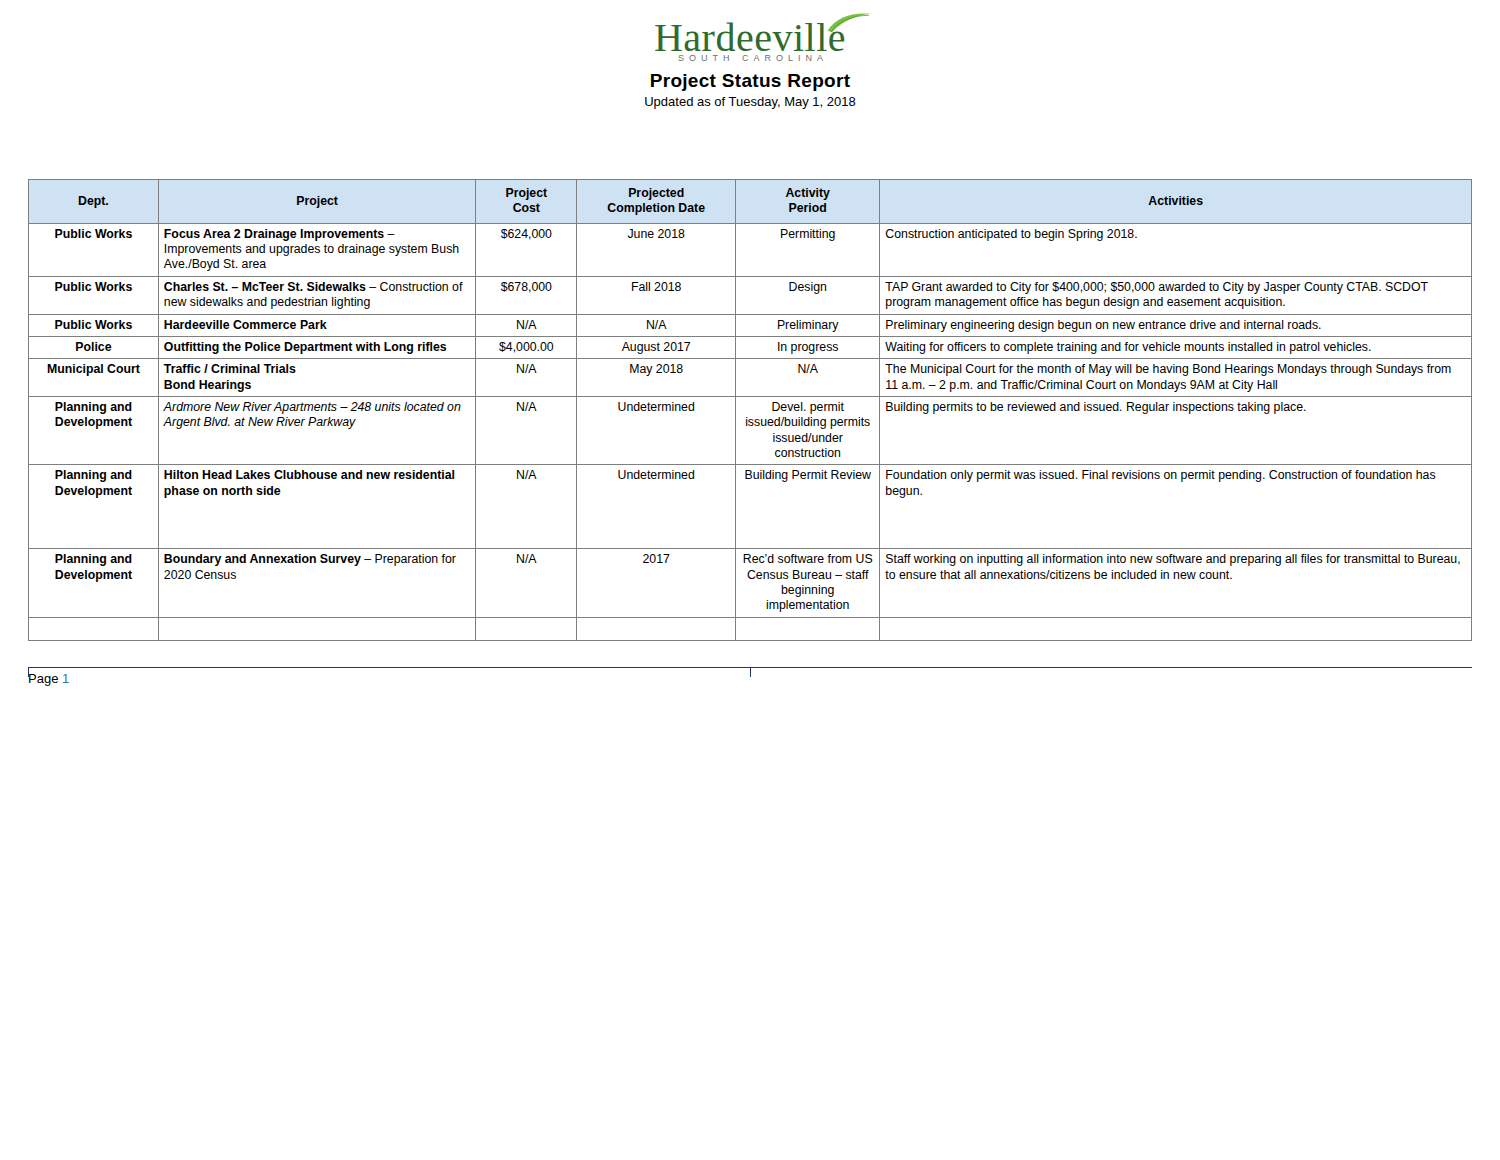Hardeeville
SOUTH CAROLINA
Project Status Report
Updated as of Tuesday, May 1, 2018
| Dept. | Project | Project Cost | Projected Completion Date | Activity Period | Activities |
| --- | --- | --- | --- | --- | --- |
| Public Works | Focus Area 2 Drainage Improvements – Improvements and upgrades to drainage system Bush Ave./Boyd St. area | $624,000 | June 2018 | Permitting | Construction anticipated to begin Spring 2018. |
| Public Works | Charles St. – McTeer St. Sidewalks – Construction of new sidewalks and pedestrian lighting | $678,000 | Fall 2018 | Design | TAP Grant awarded to City for $400,000; $50,000 awarded to City by Jasper County CTAB. SCDOT program management office has begun design and easement acquisition. |
| Public Works | Hardeeville Commerce Park | N/A | N/A | Preliminary | Preliminary engineering design begun on new entrance drive and internal roads. |
| Police | Outfitting the Police Department with Long rifles | $4,000.00 | August 2017 | In progress | Waiting for officers to complete training and for vehicle mounts installed in patrol vehicles. |
| Municipal Court | Traffic / Criminal Trials Bond Hearings | N/A | May 2018 | N/A | The Municipal Court for the month of May will be having Bond Hearings Mondays through Sundays from 11 a.m. – 2 p.m. and Traffic/Criminal Court on Mondays 9AM at City Hall |
| Planning and Development | Ardmore New River Apartments – 248 units located on Argent Blvd. at New River Parkway | N/A | Undetermined | Devel. permit issued/building permits issued/under construction | Building permits to be reviewed and issued. Regular inspections taking place. |
| Planning and Development | Hilton Head Lakes Clubhouse and new residential phase on north side | N/A | Undetermined | Building Permit Review | Foundation only permit was issued. Final revisions on permit pending. Construction of foundation has begun. |
| Planning and Development | Boundary and Annexation Survey – Preparation for 2020 Census | N/A | 2017 | Rec’d software from US Census Bureau – staff beginning implementation | Staff working on inputting all information into new software and preparing all files for transmittal to Bureau, to ensure that all annexations/citizens be included in new count. |
Page 1